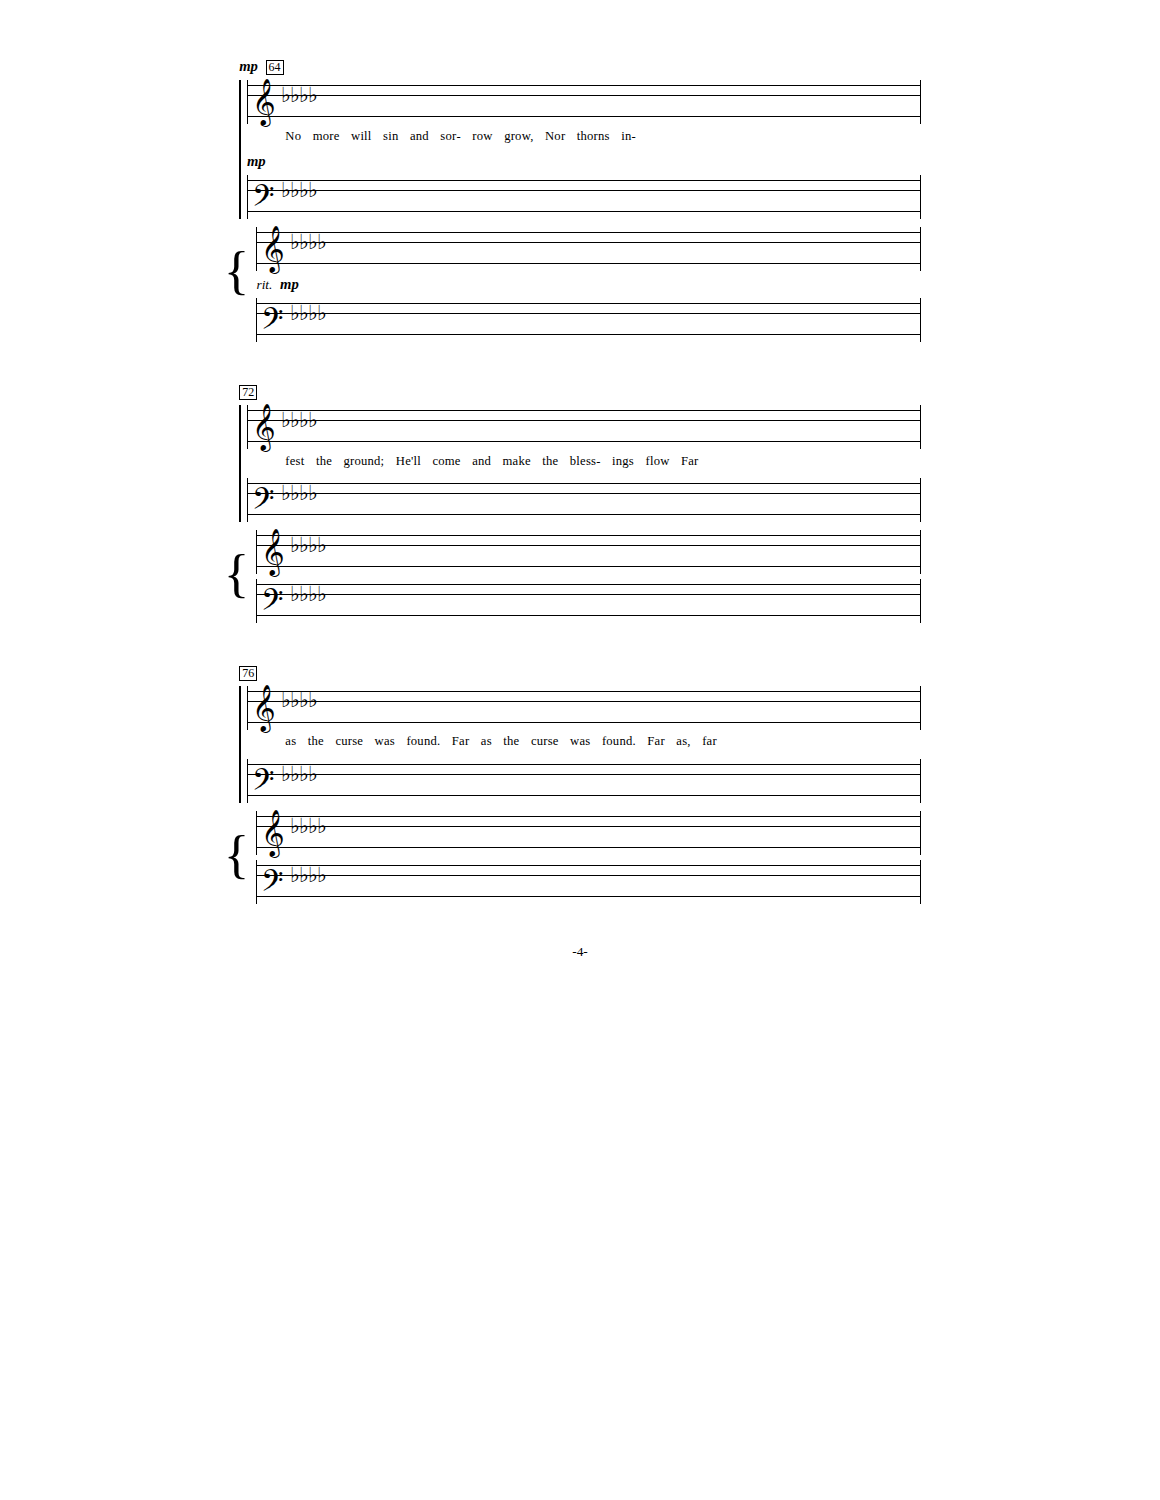mp 64
𝄞 ♭♭♭♭
No more will sin and sor‑row grow, Nor thorns in‑
mp
𝄢 ♭♭♭♭
{
𝄞 ♭♭♭♭
rit. mp
𝄢 ♭♭♭♭
72
𝄞 ♭♭♭♭
fest the ground; He'll come and make the bless‑ings flow Far
𝄢 ♭♭♭♭
{
𝄞 ♭♭♭♭
𝄢 ♭♭♭♭
76
𝄞 ♭♭♭♭
as the curse was found. Far as the curse was found. Far as, far
𝄢 ♭♭♭♭
{
𝄞 ♭♭♭♭
𝄢 ♭♭♭♭
-4-
Page 4 of a four-part choral arrangement with piano accompaniment, in the key of A-flat major (four flats). Three systems are shown, with rehearsal measure numbers 64, 72, and 76. Dynamic markings of mezzo-piano appear at measure 64 in the voices and piano, with a ritardando in the piano part. The text sung is: "No more will sin and sorrow grow, nor thorns infest the ground; He'll come and make the blessings flow far as the curse was found. Far as the curse was found. Far as, far"